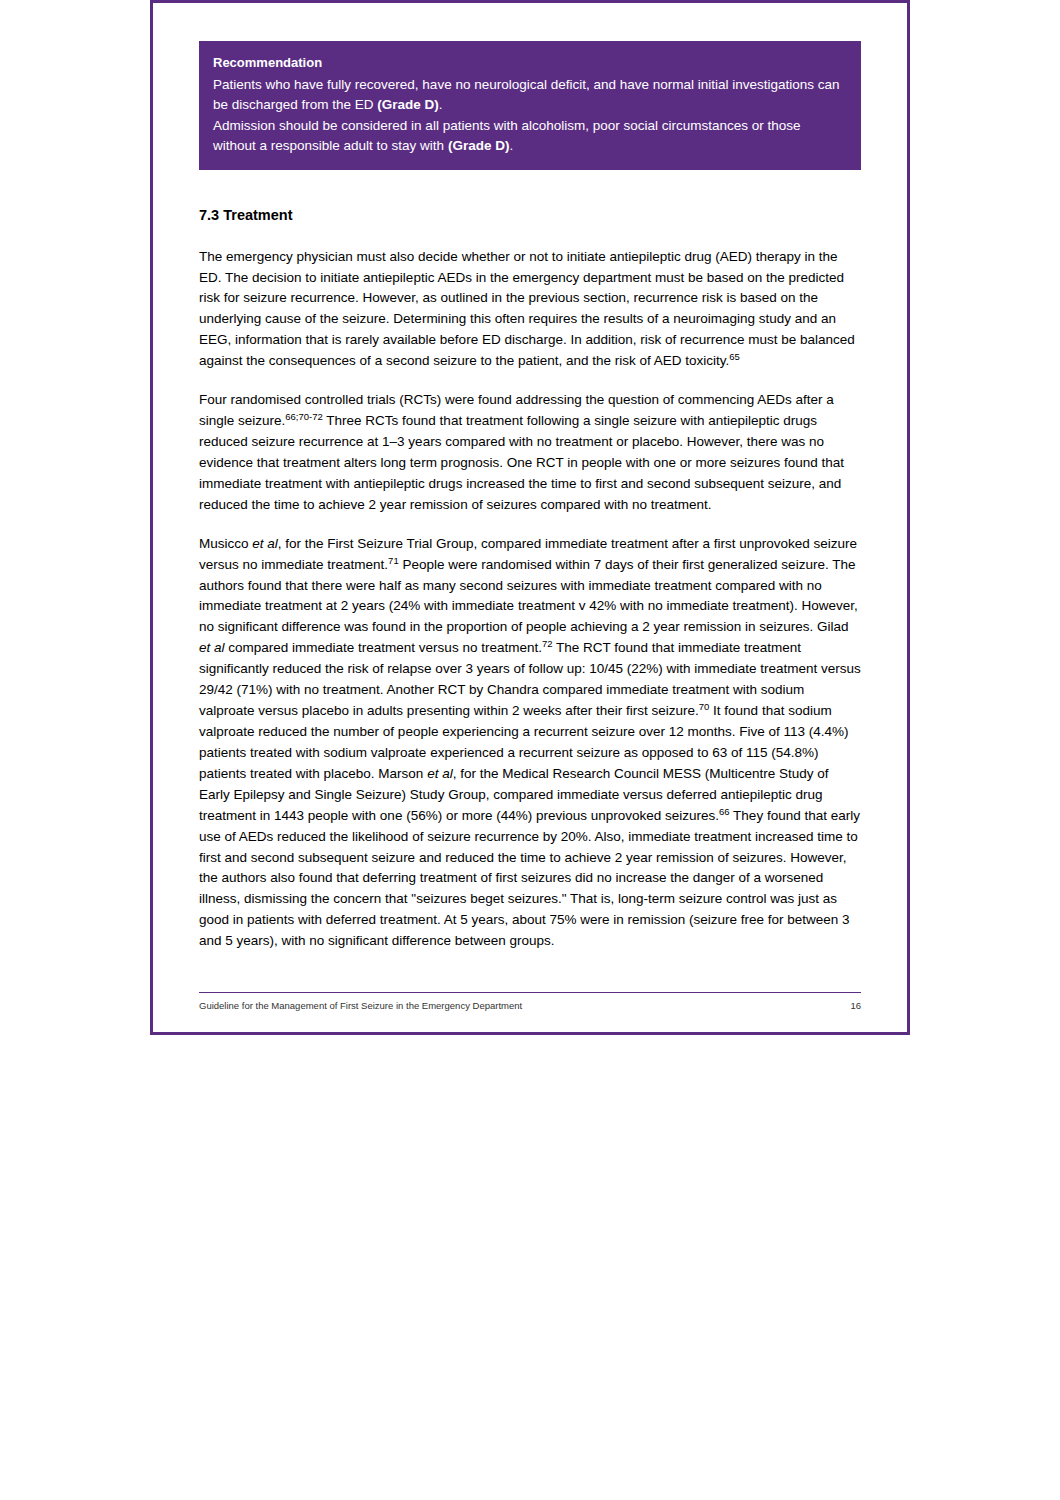Recommendation
Patients who have fully recovered, have no neurological deficit, and have normal initial investigations can be discharged from the ED (Grade D).
Admission should be considered in all patients with alcoholism, poor social circumstances or those without a responsible adult to stay with (Grade D).
7.3 Treatment
The emergency physician must also decide whether or not to initiate antiepileptic drug (AED) therapy in the ED. The decision to initiate antiepileptic AEDs in the emergency department must be based on the predicted risk for seizure recurrence. However, as outlined in the previous section, recurrence risk is based on the underlying cause of the seizure. Determining this often requires the results of a neuroimaging study and an EEG, information that is rarely available before ED discharge. In addition, risk of recurrence must be balanced against the consequences of a second seizure to the patient, and the risk of AED toxicity.65
Four randomised controlled trials (RCTs) were found addressing the question of commencing AEDs after a single seizure.66;70-72 Three RCTs found that treatment following a single seizure with antiepileptic drugs reduced seizure recurrence at 1–3 years compared with no treatment or placebo. However, there was no evidence that treatment alters long term prognosis. One RCT in people with one or more seizures found that immediate treatment with antiepileptic drugs increased the time to first and second subsequent seizure, and reduced the time to achieve 2 year remission of seizures compared with no treatment.
Musicco et al, for the First Seizure Trial Group, compared immediate treatment after a first unprovoked seizure versus no immediate treatment.71 People were randomised within 7 days of their first generalized seizure. The authors found that there were half as many second seizures with immediate treatment compared with no immediate treatment at 2 years (24% with immediate treatment v 42% with no immediate treatment). However, no significant difference was found in the proportion of people achieving a 2 year remission in seizures. Gilad et al compared immediate treatment versus no treatment.72 The RCT found that immediate treatment significantly reduced the risk of relapse over 3 years of follow up: 10/45 (22%) with immediate treatment versus 29/42 (71%) with no treatment. Another RCT by Chandra compared immediate treatment with sodium valproate versus placebo in adults presenting within 2 weeks after their first seizure.70 It found that sodium valproate reduced the number of people experiencing a recurrent seizure over 12 months. Five of 113 (4.4%) patients treated with sodium valproate experienced a recurrent seizure as opposed to 63 of 115 (54.8%) patients treated with placebo. Marson et al, for the Medical Research Council MESS (Multicentre Study of Early Epilepsy and Single Seizure) Study Group, compared immediate versus deferred antiepileptic drug treatment in 1443 people with one (56%) or more (44%) previous unprovoked seizures.66 They found that early use of AEDs reduced the likelihood of seizure recurrence by 20%. Also, immediate treatment increased time to first and second subsequent seizure and reduced the time to achieve 2 year remission of seizures. However, the authors also found that deferring treatment of first seizures did no increase the danger of a worsened illness, dismissing the concern that "seizures beget seizures." That is, long-term seizure control was just as good in patients with deferred treatment. At 5 years, about 75% were in remission (seizure free for between 3 and 5 years), with no significant difference between groups.
Guideline for the Management of First Seizure in the Emergency Department 16